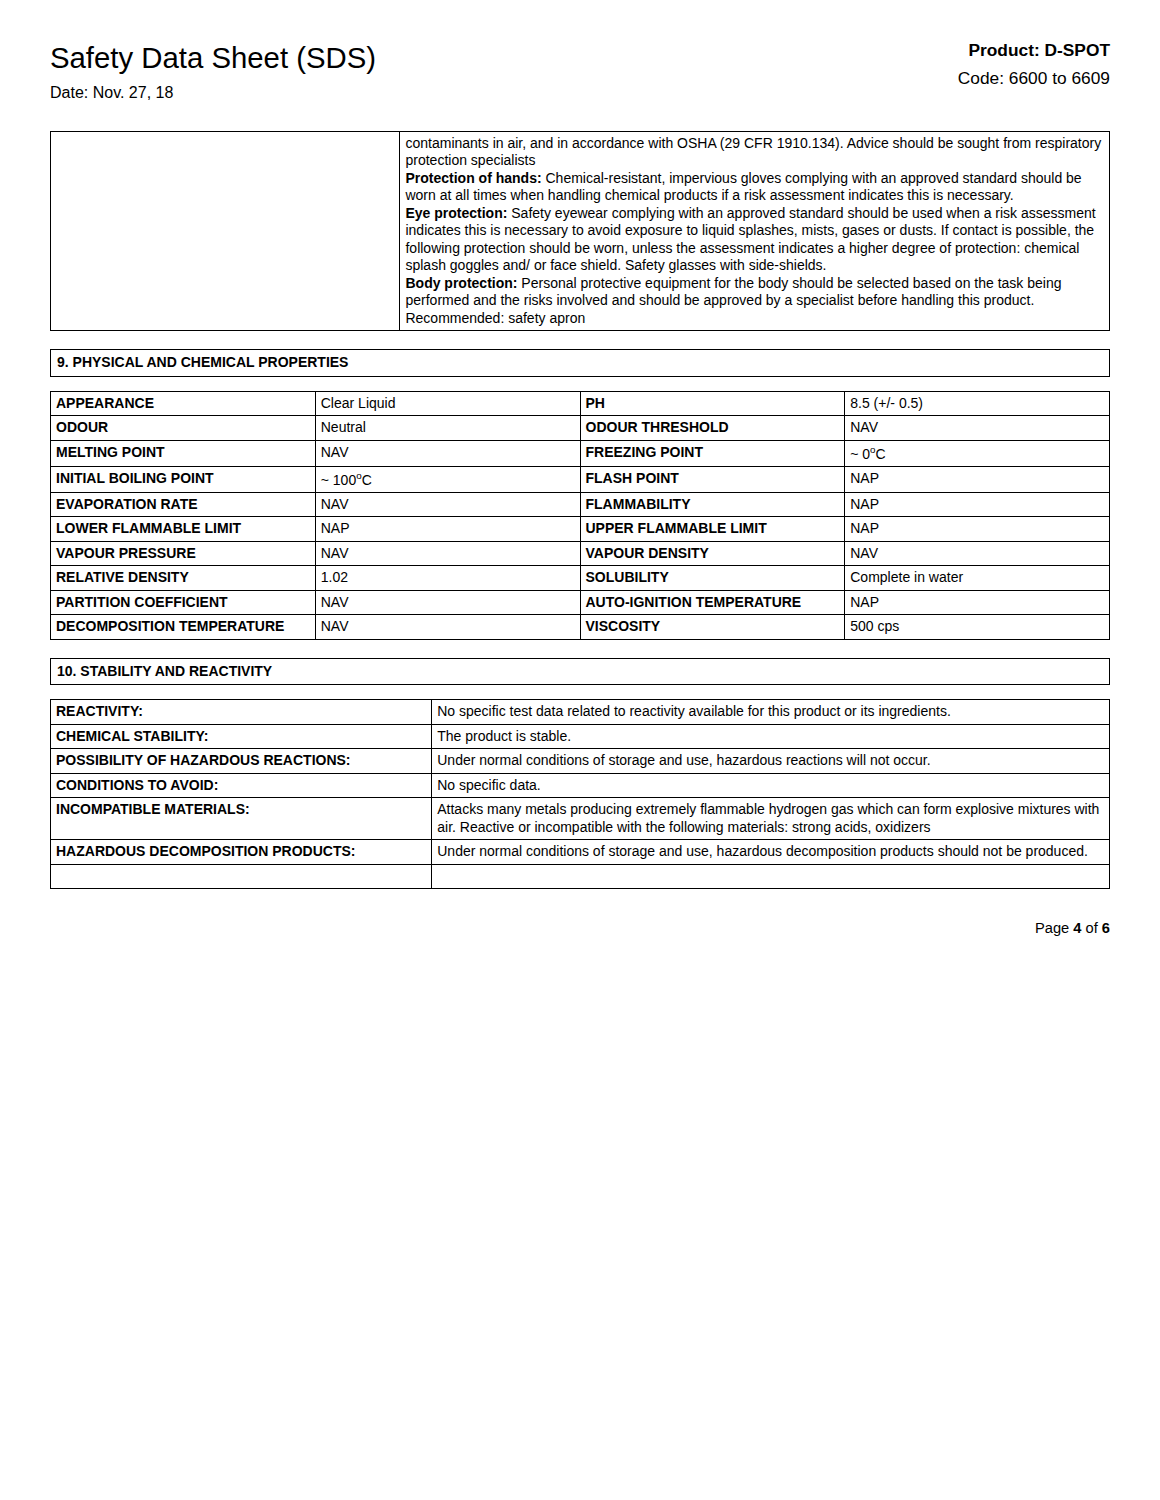Safety Data Sheet (SDS)
Date: Nov. 27, 18
Product: D-SPOT
Code: 6600 to 6609
| | contaminants in air, and in accordance with OSHA (29 CFR 1910.134). Advice should be sought from respiratory protection specialists Protection of hands: Chemical-resistant, impervious gloves complying with an approved standard should be worn at all times when handling chemical products if a risk assessment indicates this is necessary. Eye protection: Safety eyewear complying with an approved standard should be used when a risk assessment indicates this is necessary to avoid exposure to liquid splashes, mists, gases or dusts. If contact is possible, the following protection should be worn, unless the assessment indicates a higher degree of protection: chemical splash goggles and/ or face shield. Safety glasses with side-shields. Body protection: Personal protective equipment for the body should be selected based on the task being performed and the risks involved and should be approved by a specialist before handling this product. Recommended: safety apron |
9. PHYSICAL AND CHEMICAL PROPERTIES
| APPEARANCE | Clear Liquid | PH | 8.5 (+/- 0.5) |
| ODOUR | Neutral | ODOUR THRESHOLD | NAV |
| MELTING POINT | NAV | FREEZING POINT | ~ 0 o C |
| INITIAL BOILING POINT | ~ 100 o C | FLASH POINT | NAP |
| EVAPORATION RATE | NAV | FLAMMABILITY | NAP |
| LOWER FLAMMABLE LIMIT | NAP | UPPER FLAMMABLE LIMIT | NAP |
| VAPOUR PRESSURE | NAV | VAPOUR DENSITY | NAV |
| RELATIVE DENSITY | 1.02 | SOLUBILITY | Complete in water |
| PARTITION COEFFICIENT | NAV | AUTO-IGNITION TEMPERATURE | NAP |
| DECOMPOSITION TEMPERATURE | NAV | VISCOSITY | 500 cps |
10. STABILITY AND REACTIVITY
| REACTIVITY: | No specific test data related to reactivity available for this product or its ingredients. |
| CHEMICAL STABILITY: | The product is stable. |
| POSSIBILITY OF HAZARDOUS REACTIONS: | Under normal conditions of storage and use, hazardous reactions will not occur. |
| CONDITIONS TO AVOID: | No specific data. |
| INCOMPATIBLE MATERIALS: | Attacks many metals producing extremely flammable hydrogen gas which can form explosive mixtures with air. Reactive or incompatible with the following materials: strong acids, oxidizers |
| HAZARDOUS DECOMPOSITION PRODUCTS: | Under normal conditions of storage and use, hazardous decomposition products should not be produced. |
Page 4 of 6